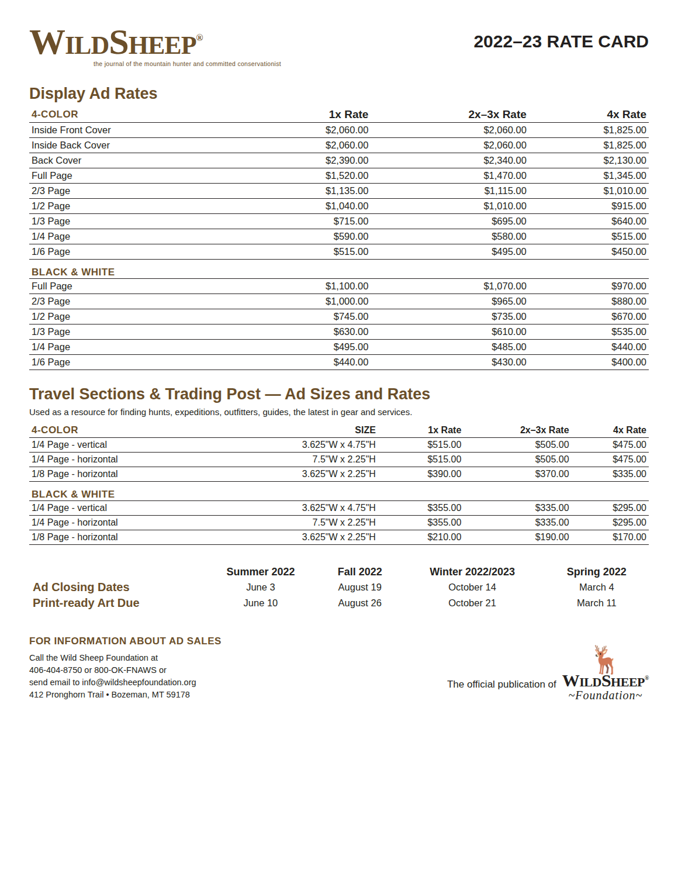WILDSHEEP®
the journal of the mountain hunter and committed conservationist
2022–23 RATE CARD
Display Ad Rates
| 4-COLOR | 1x Rate | 2x–3x Rate | 4x Rate |
| --- | --- | --- | --- |
| Inside Front Cover | $2,060.00 | $2,060.00 | $1,825.00 |
| Inside Back Cover | $2,060.00 | $2,060.00 | $1,825.00 |
| Back Cover | $2,390.00 | $2,340.00 | $2,130.00 |
| Full Page | $1,520.00 | $1,470.00 | $1,345.00 |
| 2/3 Page | $1,135.00 | $1,115.00 | $1,010.00 |
| 1/2 Page | $1,040.00 | $1,010.00 | $915.00 |
| 1/3 Page | $715.00 | $695.00 | $640.00 |
| 1/4 Page | $590.00 | $580.00 | $515.00 |
| 1/6 Page | $515.00 | $495.00 | $450.00 |
| BLACK & WHITE | | | |
| Full Page | $1,100.00 | $1,070.00 | $970.00 |
| 2/3 Page | $1,000.00 | $965.00 | $880.00 |
| 1/2 Page | $745.00 | $735.00 | $670.00 |
| 1/3 Page | $630.00 | $610.00 | $535.00 |
| 1/4 Page | $495.00 | $485.00 | $440.00 |
| 1/6 Page | $440.00 | $430.00 | $400.00 |
Travel Sections & Trading Post — Ad Sizes and Rates
Used as a resource for finding hunts, expeditions, outfitters, guides, the latest in gear and services.
| 4-COLOR | SIZE | 1x Rate | 2x–3x Rate | 4x Rate |
| --- | --- | --- | --- | --- |
| 1/4 Page - vertical | 3.625"W x 4.75"H | $515.00 | $505.00 | $475.00 |
| 1/4 Page - horizontal | 7.5"W x 2.25"H | $515.00 | $505.00 | $475.00 |
| 1/8 Page - horizontal | 3.625"W x 2.25"H | $390.00 | $370.00 | $335.00 |
| BLACK & WHITE | | | | |
| 1/4 Page - vertical | 3.625"W x 4.75"H | $355.00 | $335.00 | $295.00 |
| 1/4 Page - horizontal | 7.5"W x 2.25"H | $355.00 | $335.00 | $295.00 |
| 1/8 Page - horizontal | 3.625"W x 2.25"H | $210.00 | $190.00 | $170.00 |
| | Summer 2022 | Fall 2022 | Winter 2022/2023 | Spring 2022 |
| Ad Closing Dates | June 3 | August 19 | October 14 | March 4 |
| Print-ready Art Due | June 10 | August 26 | October 21 | March 11 |
FOR INFORMATION ABOUT AD SALES
Call the Wild Sheep Foundation at
406-404-8750 or 800-OK-FNAWS or
send email to info@wildsheepfoundation.org
412 Pronghorn Trail • Bozeman, MT 59178
The official publication of
🦌
WILDSHEEP®
~Foundation~